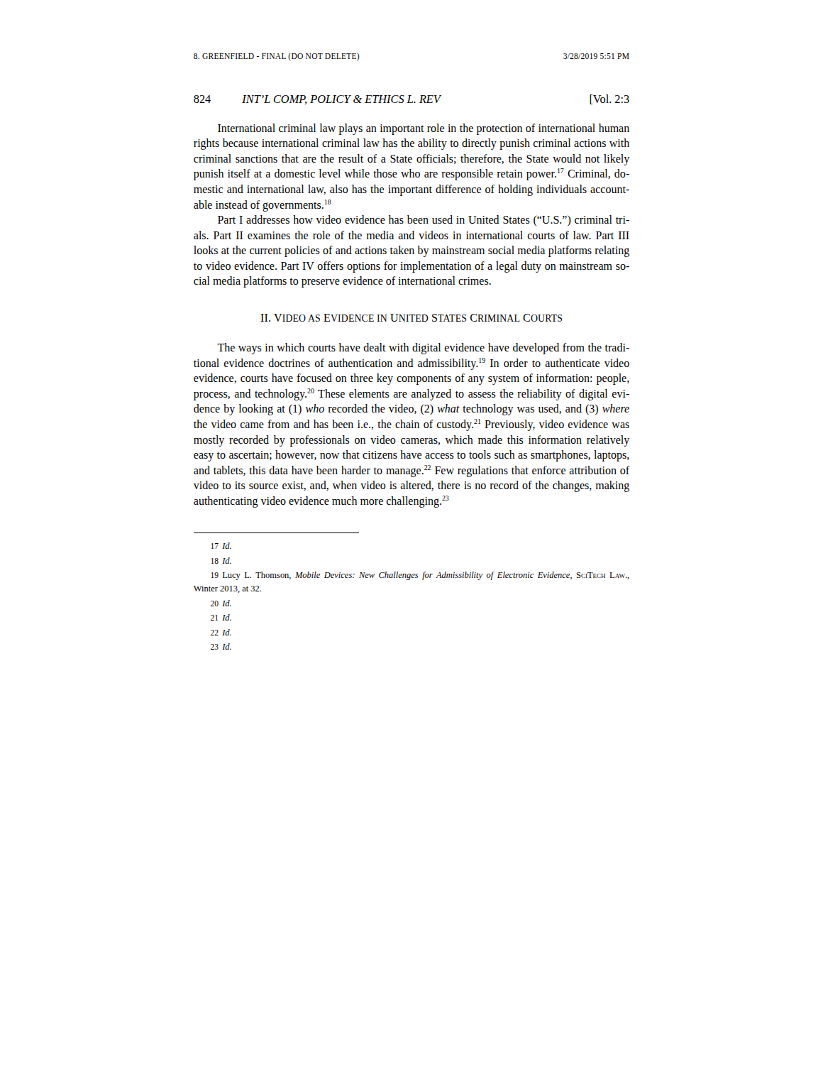8. GREENFIELD - FINAL (Do Not Delete) 3/28/2019 5:51 PM
824 INT’L COMP, POLICY & ETHICS L. REV [Vol. 2:3
International criminal law plays an important role in the protection of international human rights because international criminal law has the ability to directly punish criminal actions with criminal sanctions that are the result of a State officials; therefore, the State would not likely punish itself at a domestic level while those who are responsible retain power.17 Criminal, domestic and international law, also has the important difference of holding individuals accountable instead of governments.18
Part I addresses how video evidence has been used in United States (“U.S.”) criminal trials. Part II examines the role of the media and videos in international courts of law. Part III looks at the current policies of and actions taken by mainstream social media platforms relating to video evidence. Part IV offers options for implementation of a legal duty on mainstream social media platforms to preserve evidence of international crimes.
II. VIDEO AS EVIDENCE IN UNITED STATES CRIMINAL COURTS
The ways in which courts have dealt with digital evidence have developed from the traditional evidence doctrines of authentication and admissibility.19 In order to authenticate video evidence, courts have focused on three key components of any system of information: people, process, and technology.20 These elements are analyzed to assess the reliability of digital evidence by looking at (1) who recorded the video, (2) what technology was used, and (3) where the video came from and has been i.e., the chain of custody.21 Previously, video evidence was mostly recorded by professionals on video cameras, which made this information relatively easy to ascertain; however, now that citizens have access to tools such as smartphones, laptops, and tablets, this data have been harder to manage.22 Few regulations that enforce attribution of video to its source exist, and, when video is altered, there is no record of the changes, making authenticating video evidence much more challenging.23
17 Id.
18 Id.
19 Lucy L. Thomson, Mobile Devices: New Challenges for Admissibility of Electronic Evidence, SciTech Law., Winter 2013, at 32.
20 Id.
21 Id.
22 Id.
23 Id.